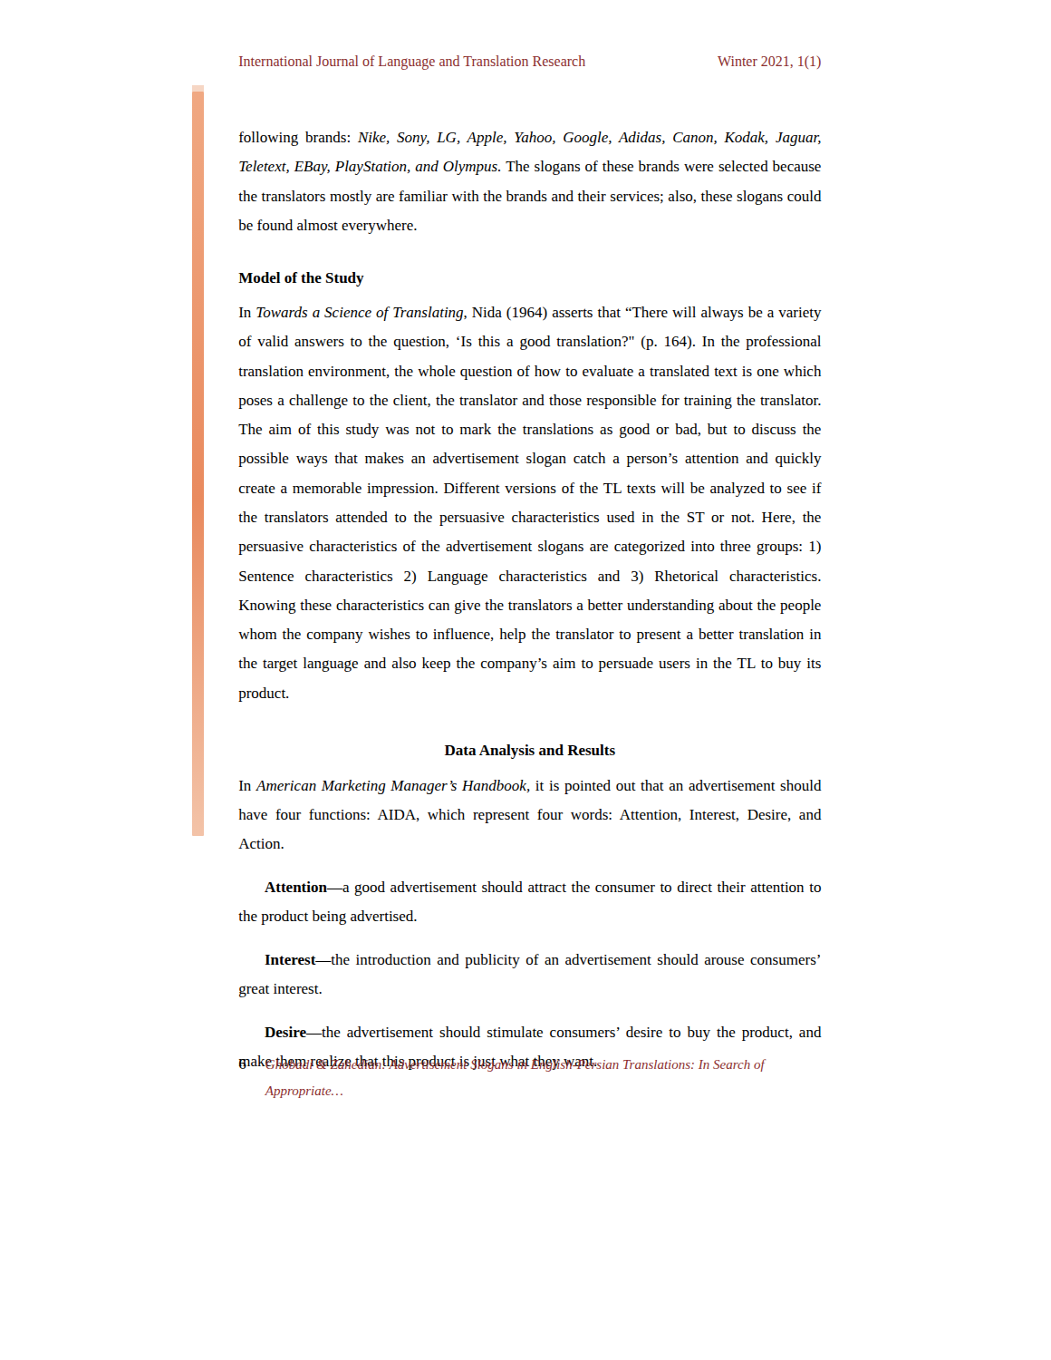International Journal of Language and Translation Research Winter 2021, 1(1)
following brands: Nike, Sony, LG, Apple, Yahoo, Google, Adidas, Canon, Kodak, Jaguar, Teletext, EBay, PlayStation, and Olympus. The slogans of these brands were selected because the translators mostly are familiar with the brands and their services; also, these slogans could be found almost everywhere.
Model of the Study
In Towards a Science of Translating, Nida (1964) asserts that “There will always be a variety of valid answers to the question, ‘Is this a good translation?" (p. 164). In the professional translation environment, the whole question of how to evaluate a translated text is one which poses a challenge to the client, the translator and those responsible for training the translator. The aim of this study was not to mark the translations as good or bad, but to discuss the possible ways that makes an advertisement slogan catch a person’s attention and quickly create a memorable impression. Different versions of the TL texts will be analyzed to see if the translators attended to the persuasive characteristics used in the ST or not. Here, the persuasive characteristics of the advertisement slogans are categorized into three groups: 1) Sentence characteristics 2) Language characteristics and 3) Rhetorical characteristics. Knowing these characteristics can give the translators a better understanding about the people whom the company wishes to influence, help the translator to present a better translation in the target language and also keep the company’s aim to persuade users in the TL to buy its product.
Data Analysis and Results
In American Marketing Manager’s Handbook, it is pointed out that an advertisement should have four functions: AIDA, which represent four words: Attention, Interest, Desire, and Action.
Attention—a good advertisement should attract the consumer to direct their attention to the product being advertised.
Interest—the introduction and publicity of an advertisement should arouse consumers’ great interest.
Desire—the advertisement should stimulate consumers’ desire to buy the product, and make them realize that this product is just what they want.
6 Ghobadi & Zahedian: Advertisement Slogans in English-Persian Translations: In Search of Appropriate…